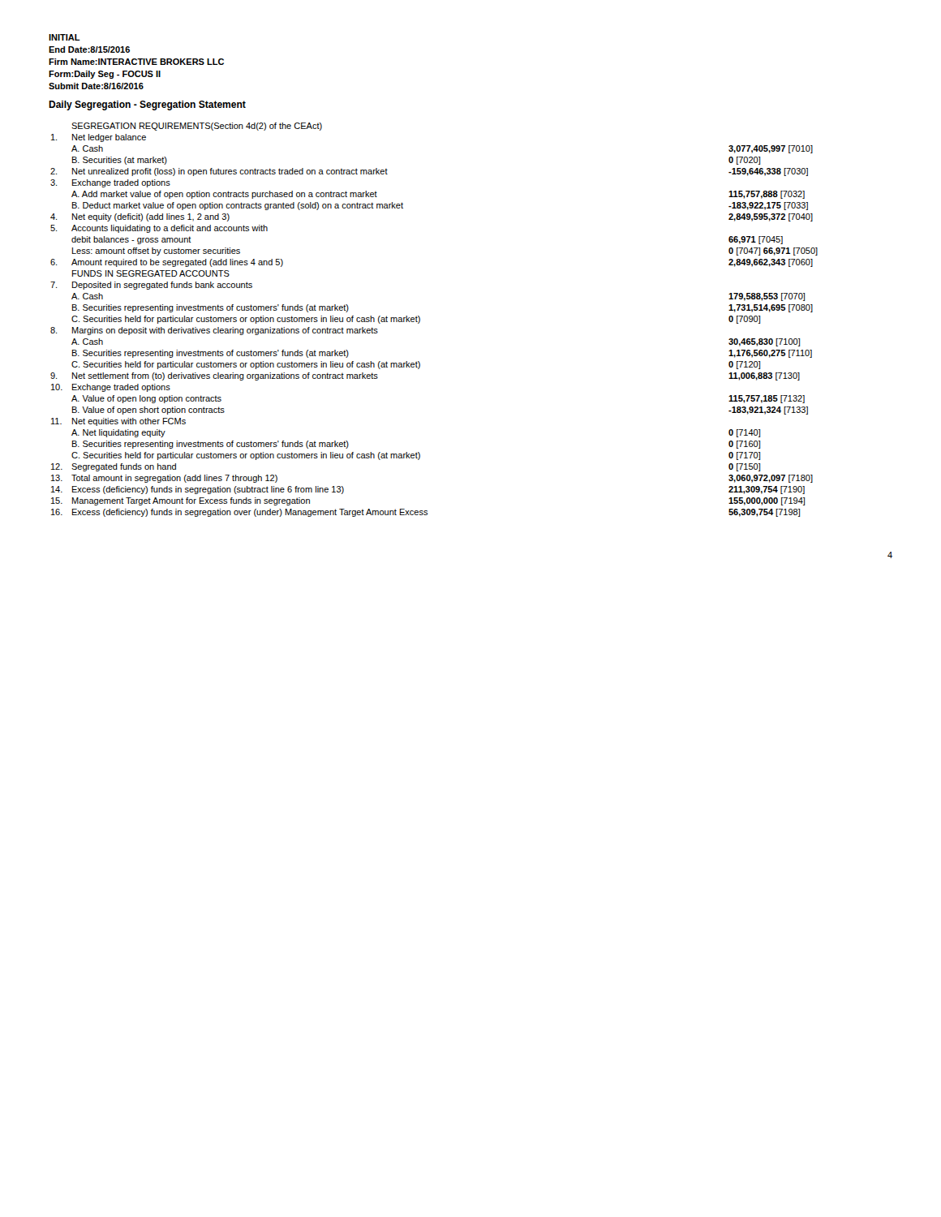INITIAL
End Date:8/15/2016
Firm Name:INTERACTIVE BROKERS LLC
Form:Daily Seg - FOCUS II
Submit Date:8/16/2016
Daily Segregation - Segregation Statement
| | SEGREGATION REQUIREMENTS(Section 4d(2) of the CEAct) | |
| 1. | Net ledger balance | |
| | A. Cash | 3,077,405,997 [7010] |
| | B. Securities (at market) | 0 [7020] |
| 2. | Net unrealized profit (loss) in open futures contracts traded on a contract market | -159,646,338 [7030] |
| 3. | Exchange traded options | |
| | A. Add market value of open option contracts purchased on a contract market | 115,757,888 [7032] |
| | B. Deduct market value of open option contracts granted (sold) on a contract market | -183,922,175 [7033] |
| 4. | Net equity (deficit) (add lines 1, 2 and 3) | 2,849,595,372 [7040] |
| 5. | Accounts liquidating to a deficit and accounts with | |
| | debit balances - gross amount | 66,971 [7045] |
| | Less: amount offset by customer securities | 0 [7047] 66,971 [7050] |
| 6. | Amount required to be segregated (add lines 4 and 5) | 2,849,662,343 [7060] |
| | FUNDS IN SEGREGATED ACCOUNTS | |
| 7. | Deposited in segregated funds bank accounts | |
| | A. Cash | 179,588,553 [7070] |
| | B. Securities representing investments of customers' funds (at market) | 1,731,514,695 [7080] |
| | C. Securities held for particular customers or option customers in lieu of cash (at market) | 0 [7090] |
| 8. | Margins on deposit with derivatives clearing organizations of contract markets | |
| | A. Cash | 30,465,830 [7100] |
| | B. Securities representing investments of customers' funds (at market) | 1,176,560,275 [7110] |
| | C. Securities held for particular customers or option customers in lieu of cash (at market) | 0 [7120] |
| 9. | Net settlement from (to) derivatives clearing organizations of contract markets | 11,006,883 [7130] |
| 10. | Exchange traded options | |
| | A. Value of open long option contracts | 115,757,185 [7132] |
| | B. Value of open short option contracts | -183,921,324 [7133] |
| 11. | Net equities with other FCMs | |
| | A. Net liquidating equity | 0 [7140] |
| | B. Securities representing investments of customers' funds (at market) | 0 [7160] |
| | C. Securities held for particular customers or option customers in lieu of cash (at market) | 0 [7170] |
| 12. | Segregated funds on hand | 0 [7150] |
| 13. | Total amount in segregation (add lines 7 through 12) | 3,060,972,097 [7180] |
| 14. | Excess (deficiency) funds in segregation (subtract line 6 from line 13) | 211,309,754 [7190] |
| 15. | Management Target Amount for Excess funds in segregation | 155,000,000 [7194] |
| 16. | Excess (deficiency) funds in segregation over (under) Management Target Amount Excess | 56,309,754 [7198] |
4